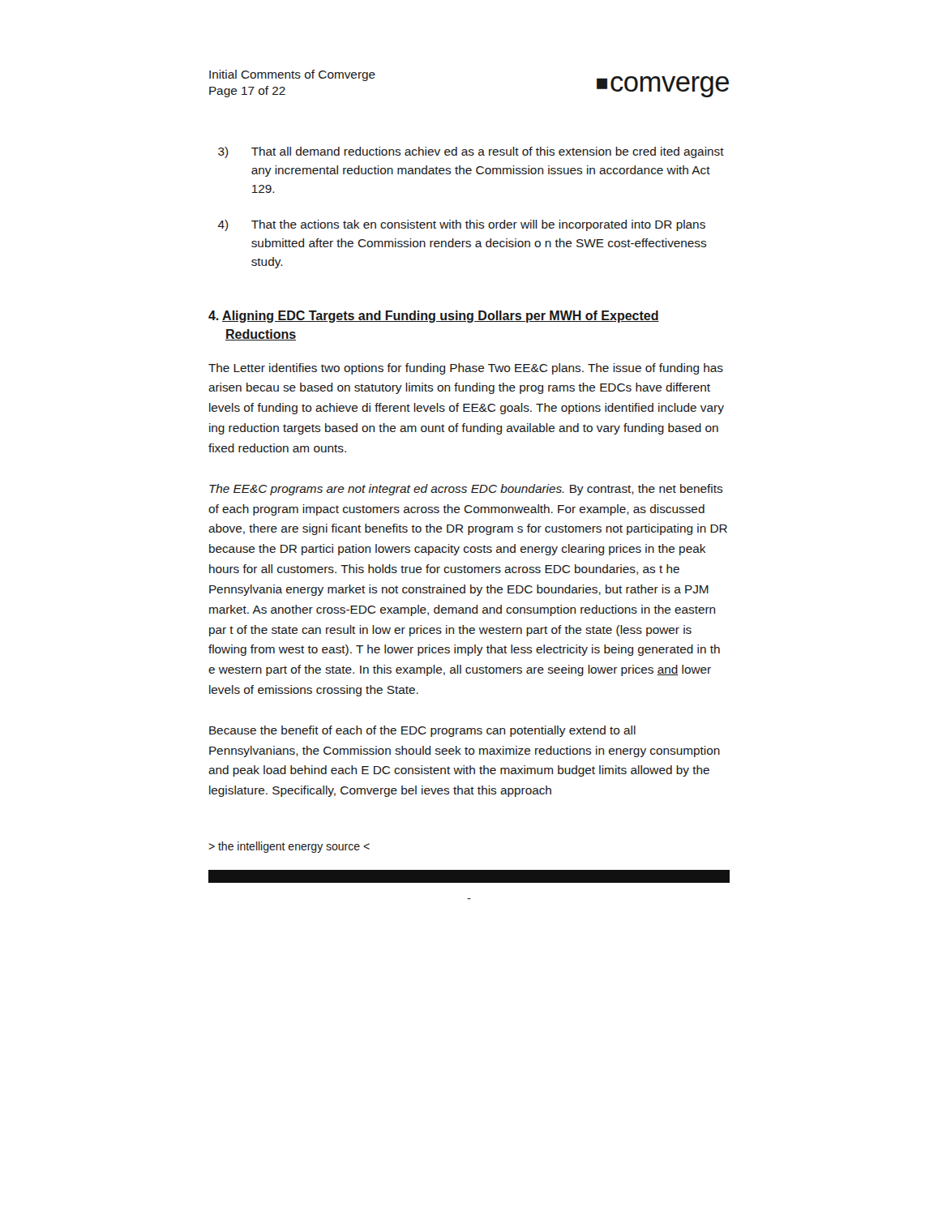Initial Comments of Comverge
Page 17 of 22
■comverge
3) That all demand reductions achiev ed as a result of this extension be cred ited against any incremental reduction mandates the Commission issues in accordance with Act 129.
4) That the actions tak en consistent with this order will be incorporated into DR plans submitted after the Commission renders a decision o n the SWE cost-effectiveness study.
4. Aligning EDC Targets and Funding using Dollars per MWH of Expected Reductions
The Letter identifies two options for funding Phase Two EE&C plans. The issue of funding has arisen becau se based on statutory limits on funding the prog rams the EDCs have different levels of funding to achieve di fferent levels of EE&C goals. The options identified include vary ing reduction targets based on the am ount of funding available and to vary funding based on fixed reduction am ounts.
The EE&C programs are not integrat ed across EDC boundaries. By contrast, the net benefits of each program impact customers across the Commonwealth. For example, as discussed above, there are signi ficant benefits to the DR program s for customers not participating in DR because the DR partici pation lowers capacity costs and energy clearing prices in the peak hours for all customers. This holds true for customers across EDC boundaries, as t he Pennsylvania energy market is not constrained by the EDC boundaries, but rather is a PJM market. As another cross-EDC example, demand and consumption reductions in the eastern par t of the state can result in low er prices in the western part of the state (less power is flowing from west to east). T he lower prices imply that less electricity is being generated in th e western part of the state. In this example, all customers are seeing lower prices and lower levels of emissions crossing the State.
Because the benefit of each of the EDC programs can potentially extend to all Pennsylvanians, the Commission should seek to maximize reductions in energy consumption and peak load behind each E DC consistent with the maximum budget limits allowed by the legislature. Specifically, Comverge bel ieves that this approach
> the intelligent energy source <
-